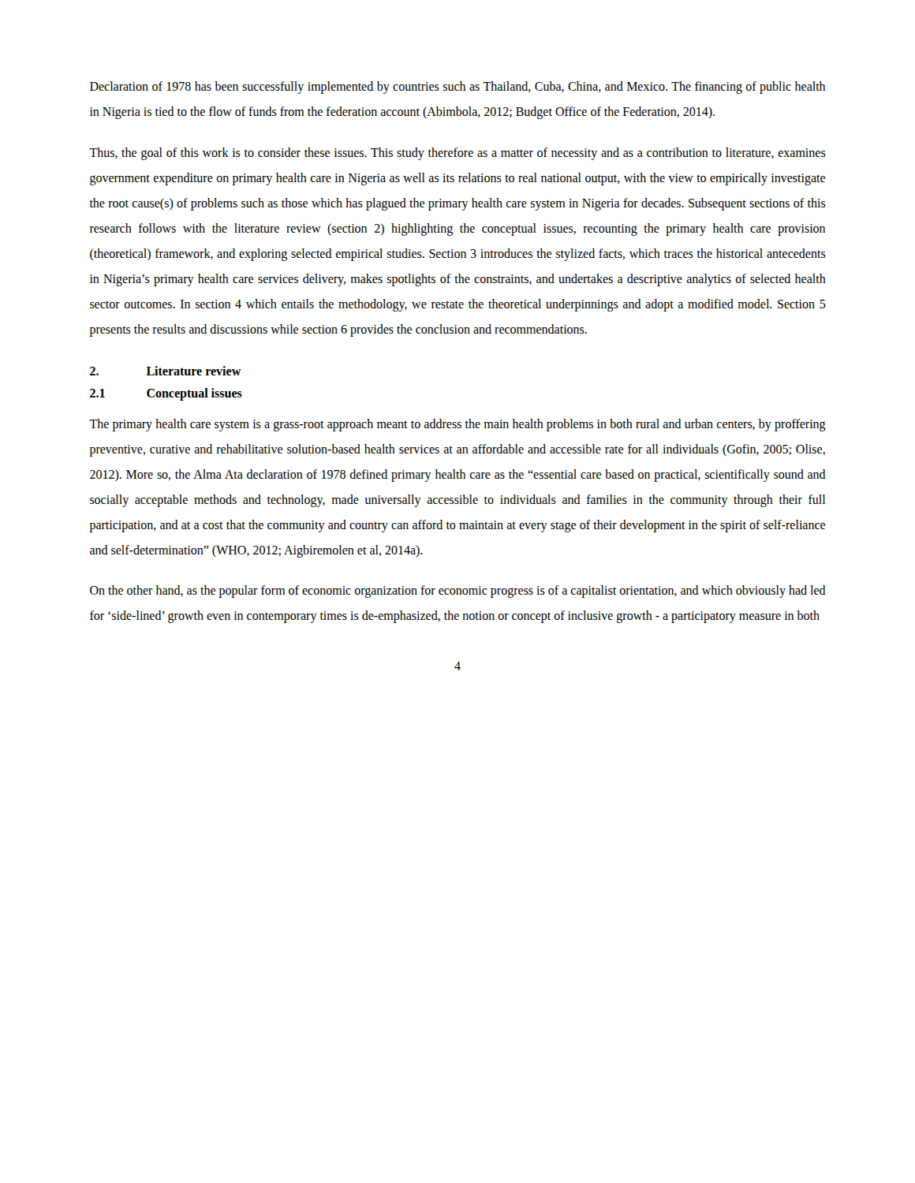Declaration of 1978 has been successfully implemented by countries such as Thailand, Cuba, China, and Mexico. The financing of public health in Nigeria is tied to the flow of funds from the federation account (Abimbola, 2012; Budget Office of the Federation, 2014).
Thus, the goal of this work is to consider these issues. This study therefore as a matter of necessity and as a contribution to literature, examines government expenditure on primary health care in Nigeria as well as its relations to real national output, with the view to empirically investigate the root cause(s) of problems such as those which has plagued the primary health care system in Nigeria for decades. Subsequent sections of this research follows with the literature review (section 2) highlighting the conceptual issues, recounting the primary health care provision (theoretical) framework, and exploring selected empirical studies. Section 3 introduces the stylized facts, which traces the historical antecedents in Nigeria’s primary health care services delivery, makes spotlights of the constraints, and undertakes a descriptive analytics of selected health sector outcomes. In section 4 which entails the methodology, we restate the theoretical underpinnings and adopt a modified model. Section 5 presents the results and discussions while section 6 provides the conclusion and recommendations.
2. Literature review
2.1 Conceptual issues
The primary health care system is a grass-root approach meant to address the main health problems in both rural and urban centers, by proffering preventive, curative and rehabilitative solution-based health services at an affordable and accessible rate for all individuals (Gofin, 2005; Olise, 2012). More so, the Alma Ata declaration of 1978 defined primary health care as the “essential care based on practical, scientifically sound and socially acceptable methods and technology, made universally accessible to individuals and families in the community through their full participation, and at a cost that the community and country can afford to maintain at every stage of their development in the spirit of self-reliance and self-determination” (WHO, 2012; Aigbiremolen et al, 2014a).
On the other hand, as the popular form of economic organization for economic progress is of a capitalist orientation, and which obviously had led for ‘side-lined’ growth even in contemporary times is de-emphasized, the notion or concept of inclusive growth - a participatory measure in both
4